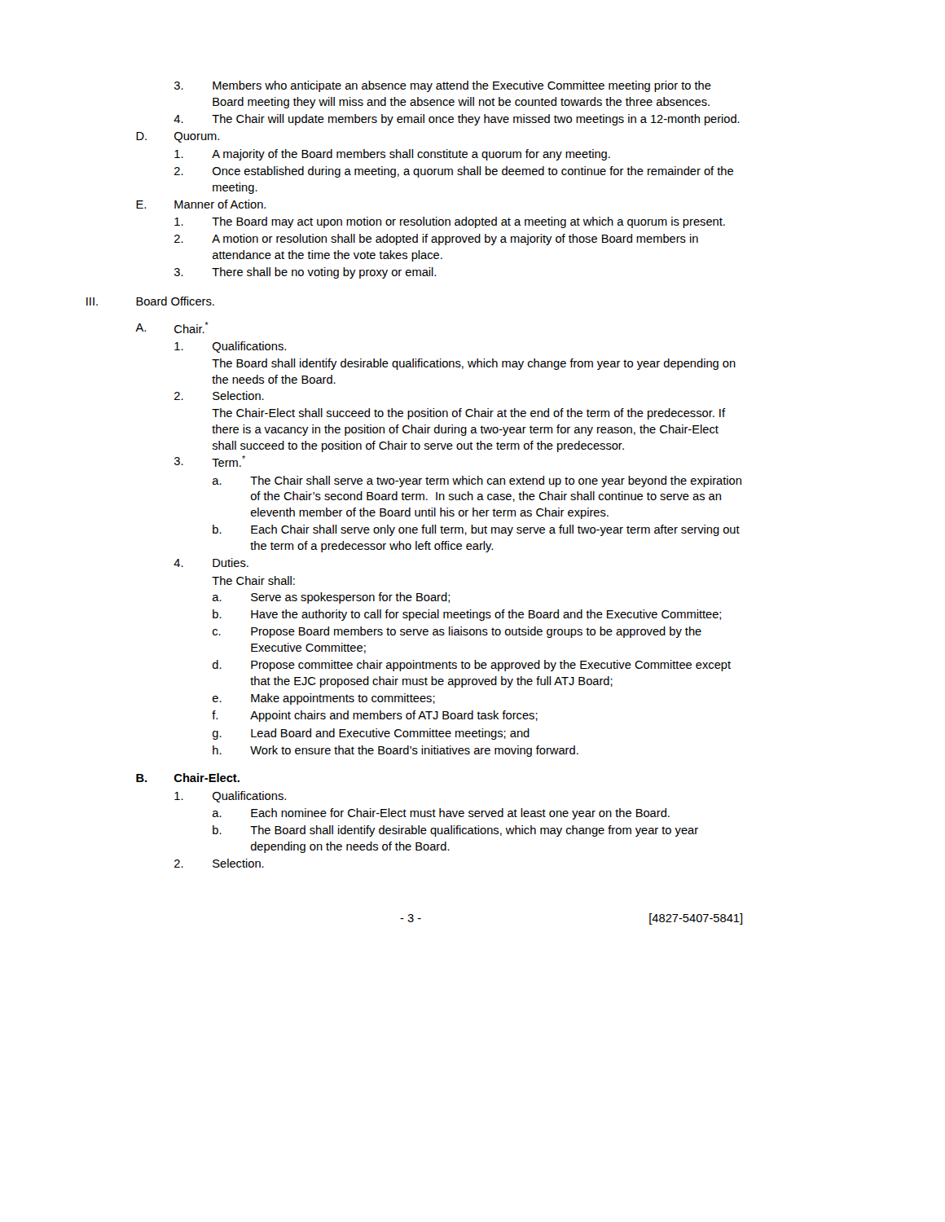3. Members who anticipate an absence may attend the Executive Committee meeting prior to the Board meeting they will miss and the absence will not be counted towards the three absences.
4. The Chair will update members by email once they have missed two meetings in a 12-month period.
D. Quorum.
1. A majority of the Board members shall constitute a quorum for any meeting.
2. Once established during a meeting, a quorum shall be deemed to continue for the remainder of the meeting.
E. Manner of Action.
1. The Board may act upon motion or resolution adopted at a meeting at which a quorum is present.
2. A motion or resolution shall be adopted if approved by a majority of those Board members in attendance at the time the vote takes place.
3. There shall be no voting by proxy or email.
III. Board Officers.
A. Chair.*
1. Qualifications.
The Board shall identify desirable qualifications, which may change from year to year depending on the needs of the Board.
2. Selection.
The Chair-Elect shall succeed to the position of Chair at the end of the term of the predecessor. If there is a vacancy in the position of Chair during a two-year term for any reason, the Chair-Elect shall succeed to the position of Chair to serve out the term of the predecessor.
3. Term.*
a. The Chair shall serve a two-year term which can extend up to one year beyond the expiration of the Chair’s second Board term. In such a case, the Chair shall continue to serve as an eleventh member of the Board until his or her term as Chair expires.
b. Each Chair shall serve only one full term, but may serve a full two-year term after serving out the term of a predecessor who left office early.
4. Duties.
The Chair shall:
a. Serve as spokesperson for the Board;
b. Have the authority to call for special meetings of the Board and the Executive Committee;
c. Propose Board members to serve as liaisons to outside groups to be approved by the Executive Committee;
d. Propose committee chair appointments to be approved by the Executive Committee except that the EJC proposed chair must be approved by the full ATJ Board;
e. Make appointments to committees;
f. Appoint chairs and members of ATJ Board task forces;
g. Lead Board and Executive Committee meetings; and
h. Work to ensure that the Board’s initiatives are moving forward.
B. Chair-Elect.
1. Qualifications.
a. Each nominee for Chair-Elect must have served at least one year on the Board.
b. The Board shall identify desirable qualifications, which may change from year to year depending on the needs of the Board.
2. Selection.
- 3 - [4827-5407-5841]